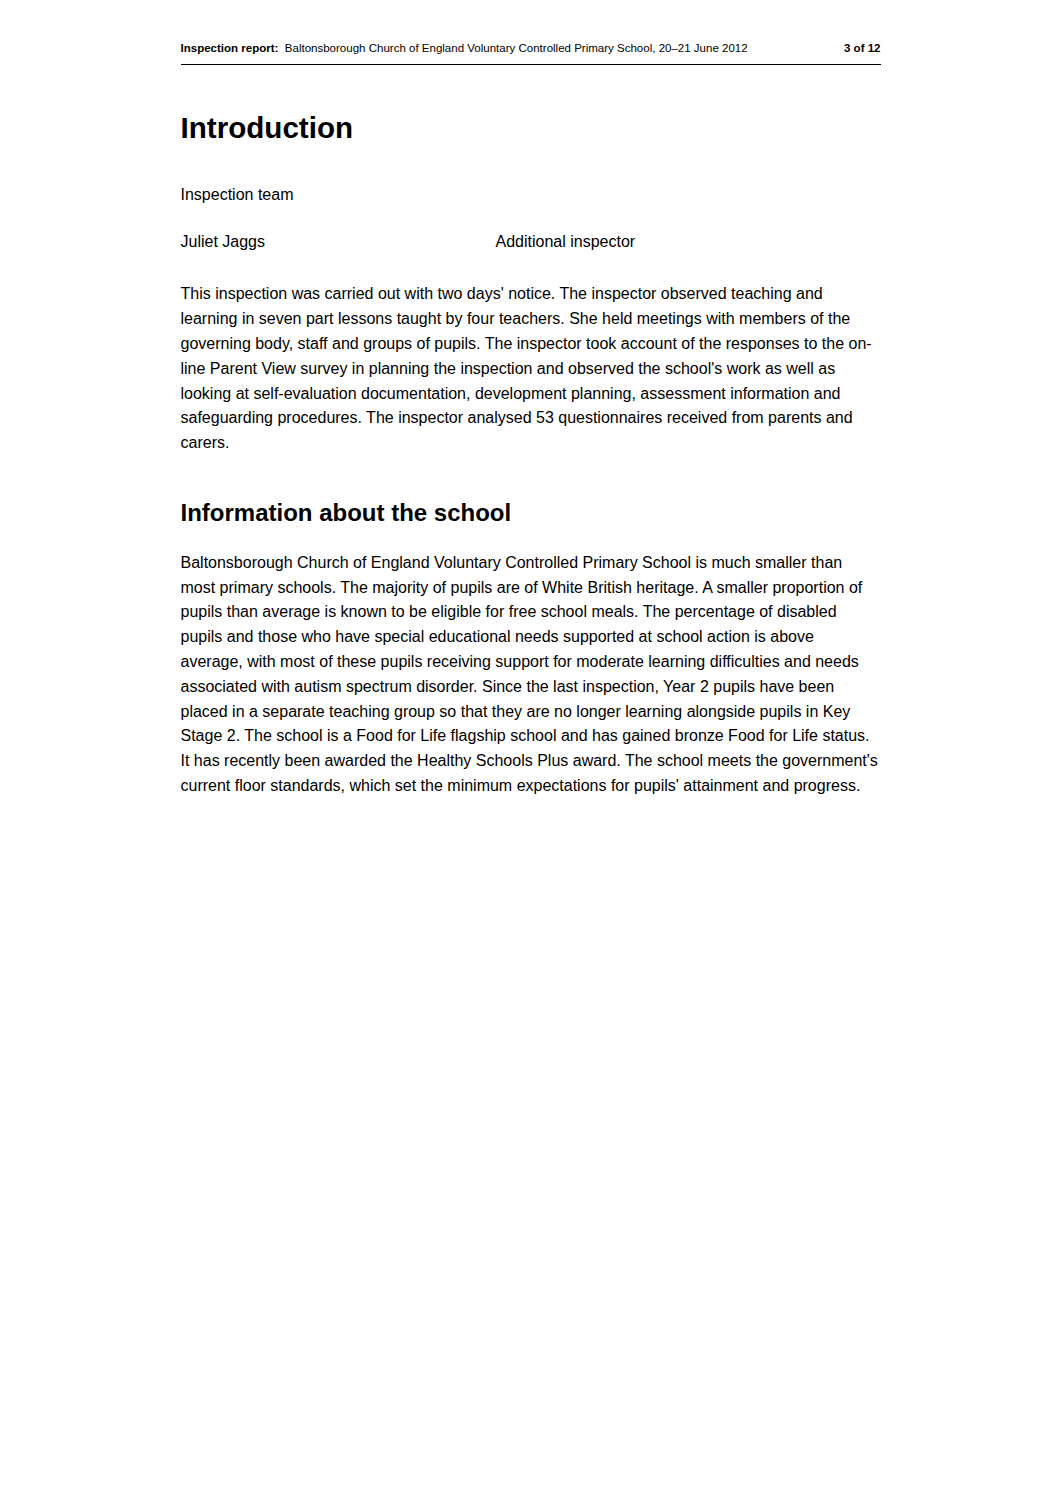Inspection report: Baltonsborough Church of England Voluntary Controlled Primary School, 20–21 June 2012 3 of 12
Introduction
Inspection team
| Juliet Jaggs | Additional inspector |
This inspection was carried out with two days' notice. The inspector observed teaching and learning in seven part lessons taught by four teachers. She held meetings with members of the governing body, staff and groups of pupils. The inspector took account of the responses to the on-line Parent View survey in planning the inspection and observed the school's work as well as looking at self-evaluation documentation, development planning, assessment information and safeguarding procedures. The inspector analysed 53 questionnaires received from parents and carers.
Information about the school
Baltonsborough Church of England Voluntary Controlled Primary School is much smaller than most primary schools. The majority of pupils are of White British heritage. A smaller proportion of pupils than average is known to be eligible for free school meals. The percentage of disabled pupils and those who have special educational needs supported at school action is above average, with most of these pupils receiving support for moderate learning difficulties and needs associated with autism spectrum disorder. Since the last inspection, Year 2 pupils have been placed in a separate teaching group so that they are no longer learning alongside pupils in Key Stage 2. The school is a Food for Life flagship school and has gained bronze Food for Life status. It has recently been awarded the Healthy Schools Plus award. The school meets the government's current floor standards, which set the minimum expectations for pupils' attainment and progress.